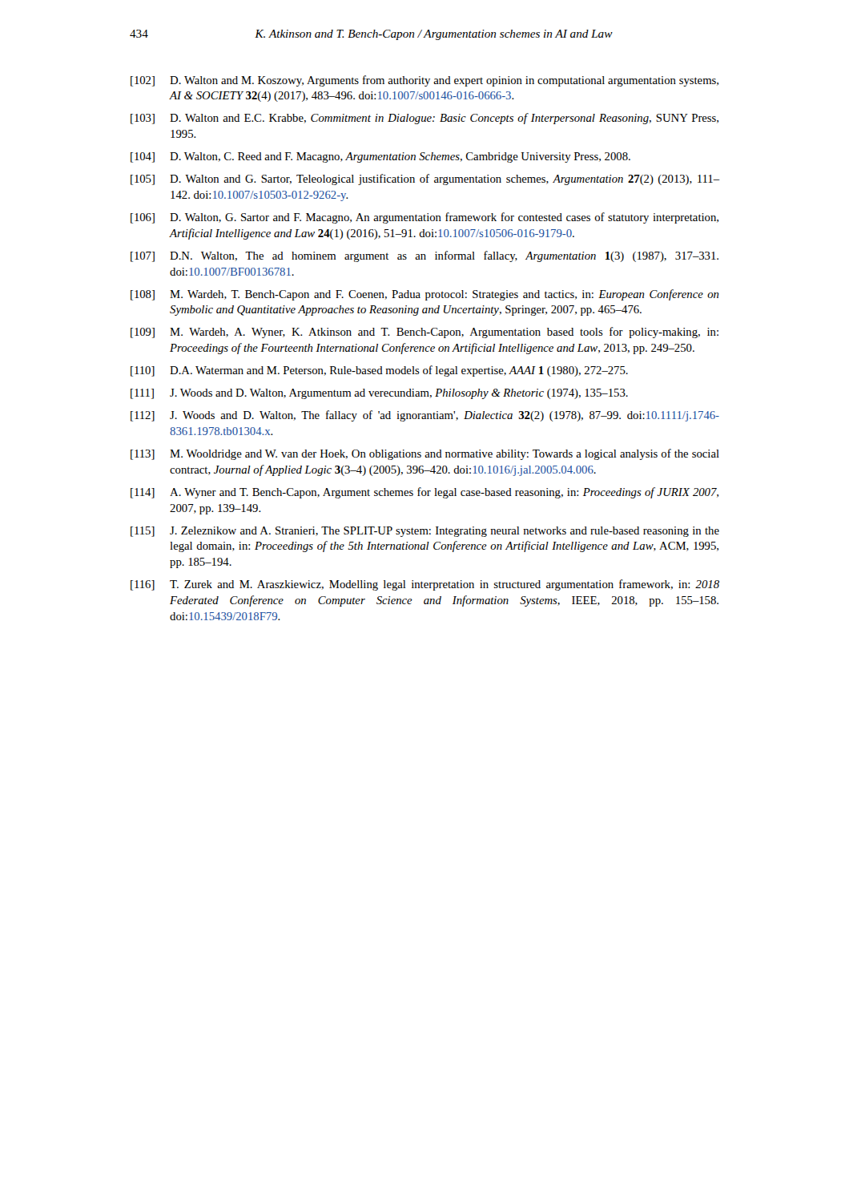434 K. Atkinson and T. Bench-Capon / Argumentation schemes in AI and Law
[102] D. Walton and M. Koszowy, Arguments from authority and expert opinion in computational argumentation systems, AI & SOCIETY 32(4) (2017), 483–496. doi:10.1007/s00146-016-0666-3.
[103] D. Walton and E.C. Krabbe, Commitment in Dialogue: Basic Concepts of Interpersonal Reasoning, SUNY Press, 1995.
[104] D. Walton, C. Reed and F. Macagno, Argumentation Schemes, Cambridge University Press, 2008.
[105] D. Walton and G. Sartor, Teleological justification of argumentation schemes, Argumentation 27(2) (2013), 111–142. doi:10.1007/s10503-012-9262-y.
[106] D. Walton, G. Sartor and F. Macagno, An argumentation framework for contested cases of statutory interpretation, Artificial Intelligence and Law 24(1) (2016), 51–91. doi:10.1007/s10506-016-9179-0.
[107] D.N. Walton, The ad hominem argument as an informal fallacy, Argumentation 1(3) (1987), 317–331. doi:10.1007/BF00136781.
[108] M. Wardeh, T. Bench-Capon and F. Coenen, Padua protocol: Strategies and tactics, in: European Conference on Symbolic and Quantitative Approaches to Reasoning and Uncertainty, Springer, 2007, pp. 465–476.
[109] M. Wardeh, A. Wyner, K. Atkinson and T. Bench-Capon, Argumentation based tools for policy-making, in: Proceedings of the Fourteenth International Conference on Artificial Intelligence and Law, 2013, pp. 249–250.
[110] D.A. Waterman and M. Peterson, Rule-based models of legal expertise, AAAI 1 (1980), 272–275.
[111] J. Woods and D. Walton, Argumentum ad verecundiam, Philosophy & Rhetoric (1974), 135–153.
[112] J. Woods and D. Walton, The fallacy of 'ad ignorantiam', Dialectica 32(2) (1978), 87–99. doi:10.1111/j.1746-8361.1978.tb01304.x.
[113] M. Wooldridge and W. van der Hoek, On obligations and normative ability: Towards a logical analysis of the social contract, Journal of Applied Logic 3(3–4) (2005), 396–420. doi:10.1016/j.jal.2005.04.006.
[114] A. Wyner and T. Bench-Capon, Argument schemes for legal case-based reasoning, in: Proceedings of JURIX 2007, 2007, pp. 139–149.
[115] J. Zeleznikow and A. Stranieri, The SPLIT-UP system: Integrating neural networks and rule-based reasoning in the legal domain, in: Proceedings of the 5th International Conference on Artificial Intelligence and Law, ACM, 1995, pp. 185–194.
[116] T. Zurek and M. Araszkiewicz, Modelling legal interpretation in structured argumentation framework, in: 2018 Federated Conference on Computer Science and Information Systems, IEEE, 2018, pp. 155–158. doi:10.15439/2018F79.